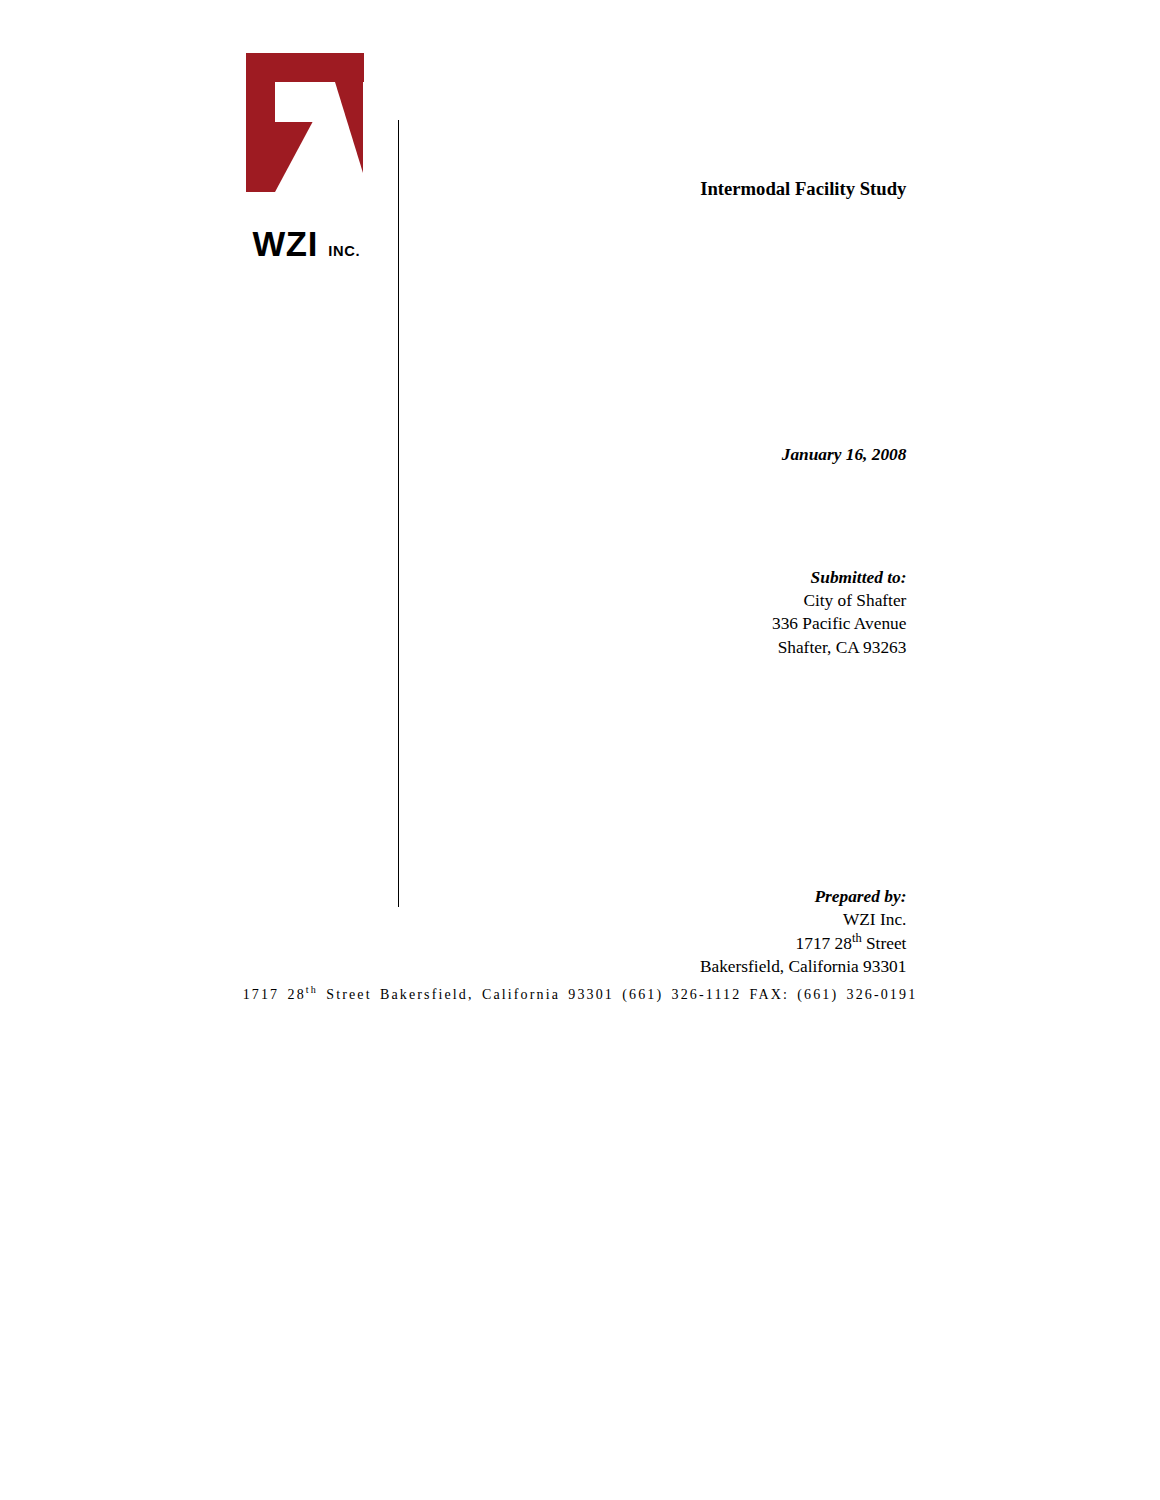WZI INC.
Intermodal Facility Study
January 16, 2008
Submitted to: City of Shafter 336 Pacific Avenue Shafter, CA 93263
Prepared by: WZI Inc. 1717 28th Street Bakersfield, California 93301
1717 28th Street Bakersfield, California 93301 (661) 326-1112 FAX: (661) 326-0191